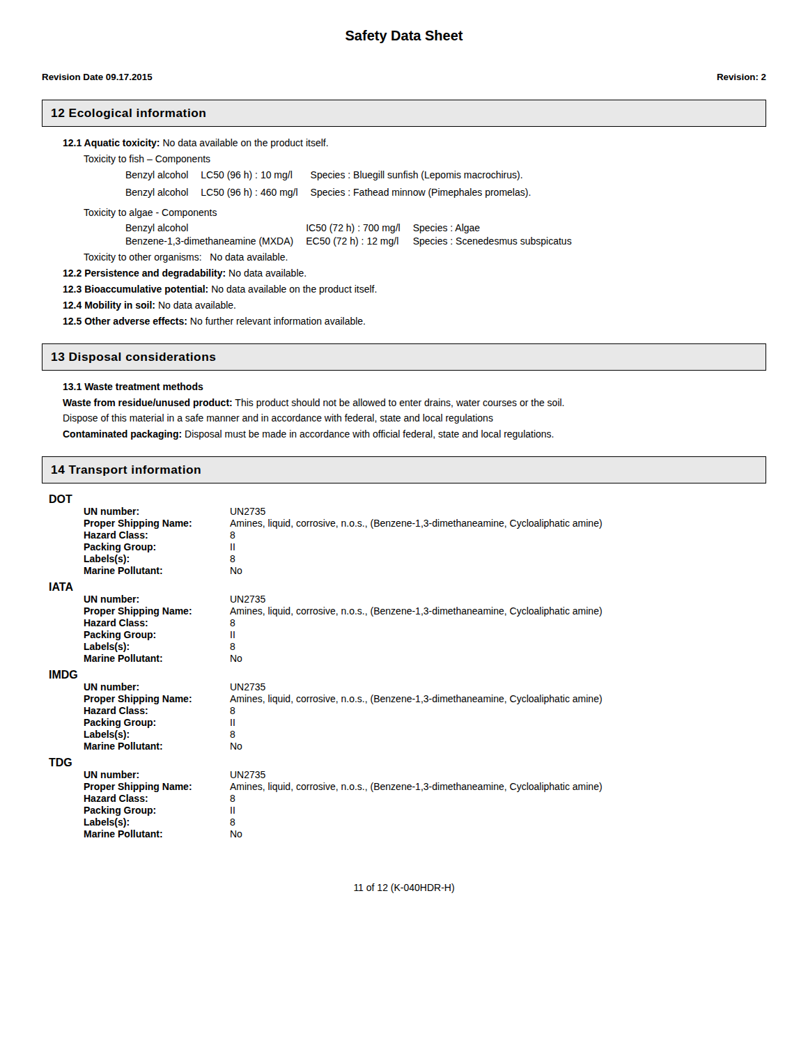Safety Data Sheet
Revision Date 09.17.2015 Revision: 2
12 Ecological information
12.1 Aquatic toxicity: No data available on the product itself.
Toxicity to fish – Components
| Benzyl alcohol | LC50 (96 h) : 10 mg/l | Species : Bluegill sunfish (Lepomis macrochirus). |
| Benzyl alcohol | LC50 (96 h) : 460 mg/l | Species : Fathead minnow (Pimephales promelas). |
Toxicity to algae - Components
| Benzyl alcohol | IC50 (72 h) : 700 mg/l | Species : Algae |
| Benzene-1,3-dimethaneamine (MXDA) | EC50 (72 h) : 12 mg/l | Species : Scenedesmus subspicatus |
Toxicity to other organisms: No data available.
12.2 Persistence and degradability: No data available.
12.3 Bioaccumulative potential: No data available on the product itself.
12.4 Mobility in soil: No data available.
12.5 Other adverse effects: No further relevant information available.
13 Disposal considerations
13.1 Waste treatment methods
Waste from residue/unused product: This product should not be allowed to enter drains, water courses or the soil.
Dispose of this material in a safe manner and in accordance with federal, state and local regulations
Contaminated packaging: Disposal must be made in accordance with official federal, state and local regulations.
14 Transport information
DOT
| UN number: | UN2735 |
| Proper Shipping Name: | Amines, liquid, corrosive, n.o.s., (Benzene-1,3-dimethaneamine, Cycloaliphatic amine) |
| Hazard Class: | 8 |
| Packing Group: | II |
| Labels(s): | 8 |
| Marine Pollutant: | No |
IATA
| UN number: | UN2735 |
| Proper Shipping Name: | Amines, liquid, corrosive, n.o.s., (Benzene-1,3-dimethaneamine, Cycloaliphatic amine) |
| Hazard Class: | 8 |
| Packing Group: | II |
| Labels(s): | 8 |
| Marine Pollutant: | No |
IMDG
| UN number: | UN2735 |
| Proper Shipping Name: | Amines, liquid, corrosive, n.o.s., (Benzene-1,3-dimethaneamine, Cycloaliphatic amine) |
| Hazard Class: | 8 |
| Packing Group: | II |
| Labels(s): | 8 |
| Marine Pollutant: | No |
TDG
| UN number: | UN2735 |
| Proper Shipping Name: | Amines, liquid, corrosive, n.o.s., (Benzene-1,3-dimethaneamine, Cycloaliphatic amine) |
| Hazard Class: | 8 |
| Packing Group: | II |
| Labels(s): | 8 |
| Marine Pollutant: | No |
11 of 12 (K-040HDR-H)